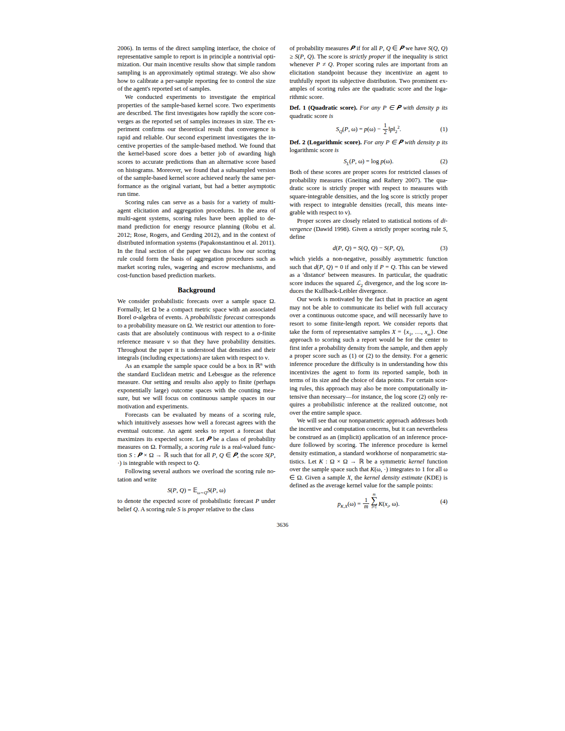2006). In terms of the direct sampling interface, the choice of representative sample to report is in principle a nontrivial optimization. Our main incentive results show that simple random sampling is an approximately optimal strategy. We also show how to calibrate a per-sample reporting fee to control the size of the agent's reported set of samples.
We conducted experiments to investigate the empirical properties of the sample-based kernel score. Two experiments are described. The first investigates how rapidly the score converges as the reported set of samples increases in size. The experiment confirms our theoretical result that convergence is rapid and reliable. Our second experiment investigates the incentive properties of the sample-based method. We found that the kernel-based score does a better job of awarding high scores to accurate predictions than an alternative score based on histograms. Moreover, we found that a subsampled version of the sample-based kernel score achieved nearly the same performance as the original variant, but had a better asymptotic run time.
Scoring rules can serve as a basis for a variety of multi-agent elicitation and aggregation procedures. In the area of multi-agent systems, scoring rules have been applied to demand prediction for energy resource planning (Robu et al. 2012; Rose, Rogers, and Gerding 2012), and in the context of distributed information systems (Papakonstantinou et al. 2011). In the final section of the paper we discuss how our scoring rule could form the basis of aggregation procedures such as market scoring rules, wagering and escrow mechanisms, and cost-function based prediction markets.
Background
We consider probabilistic forecasts over a sample space Ω. Formally, let Ω be a compact metric space with an associated Borel σ-algebra of events. A probabilistic forecast corresponds to a probability measure on Ω. We restrict our attention to forecasts that are absolutely continuous with respect to a σ-finite reference measure ν so that they have probability densities. Throughout the paper it is understood that densities and their integrals (including expectations) are taken with respect to ν.
As an example the sample space could be a box in ℝn with the standard Euclidean metric and Lebesgue as the reference measure. Our setting and results also apply to finite (perhaps exponentially large) outcome spaces with the counting measure, but we will focus on continuous sample spaces in our motivation and experiments.
Forecasts can be evaluated by means of a scoring rule, which intuitively assesses how well a forecast agrees with the eventual outcome. An agent seeks to report a forecast that maximizes its expected score. Let 𝑷 be a class of probability measures on Ω. Formally, a scoring rule is a real-valued function S : 𝑷 × Ω → ℝ such that for all P, Q ∈ 𝑷, the score S(P, ·) is integrable with respect to Q.
Following several authors we overload the scoring rule notation and write
S(P, Q) = 𝔼ω∼QS(P, ω)
to denote the expected score of probabilistic forecast P under belief Q. A scoring rule S is proper relative to the class
of probability measures 𝑷 if for all P, Q ∈ 𝑷 we have S(Q, Q) ≥ S(P, Q). The score is strictly proper if the inequality is strict whenever P ≠ Q. Proper scoring rules are important from an elicitation standpoint because they incentivize an agent to truthfully report its subjective distribution. Two prominent examples of scoring rules are the quadratic score and the logarithmic score.
Def. 1 (Quadratic score). For any P ∈ 𝑷 with density p its quadratic score is
SQ(P, ω) = p(ω) − 12‖p‖22.(1)
Def. 2 (Logarithmic score). For any P ∈ 𝑷 with density p its logarithmic score is
SL(P, ω) = log p(ω).(2)
Both of these scores are proper scores for restricted classes of probability measures (Gneiting and Raftery 2007). The quadratic score is strictly proper with respect to measures with square-integrable densities, and the log score is strictly proper with respect to integrable densities (recall, this means integrable with respect to ν).
Proper scores are closely related to statistical notions of divergence (Dawid 1998). Given a strictly proper scoring rule S, define
d(P, Q) = S(Q, Q) − S(P, Q),(3)
which yields a non-negative, possibly asymmetric function such that d(P, Q) = 0 if and only if P = Q. This can be viewed as a 'distance' between measures. In particular, the quadratic score induces the squared ℒ2 divergence, and the log score induces the Kullback-Leibler divergence.
Our work is motivated by the fact that in practice an agent may not be able to communicate its belief with full accuracy over a continuous outcome space, and will necessarily have to resort to some finite-length report. We consider reports that take the form of representative samples X = {x1, …, xm}. One approach to scoring such a report would be for the center to first infer a probability density from the sample, and then apply a proper score such as (1) or (2) to the density. For a generic inference procedure the difficulty is in understanding how this incentivizes the agent to form its reported sample, both in terms of its size and the choice of data points. For certain scoring rules, this approach may also be more computationally intensive than necessary—for instance, the log score (2) only requires a probabilistic inference at the realized outcome, not over the entire sample space.
We will see that our nonparametric approach addresses both the incentive and computation concerns, but it can nevertheless be construed as an (implicit) application of an inference procedure followed by scoring. The inference procedure is kernel density estimation, a standard workhorse of nonparametric statistics. Let K : Ω × Ω → ℝ be a symmetric kernel function over the sample space such that K(ω, ·) integrates to 1 for all ω ∈ Ω. Given a sample X, the kernel density estimate (KDE) is defined as the average kernel value for the sample points:
pK,X(ω) = 1 m m∑i=1 K(xi, ω).(4)
3636